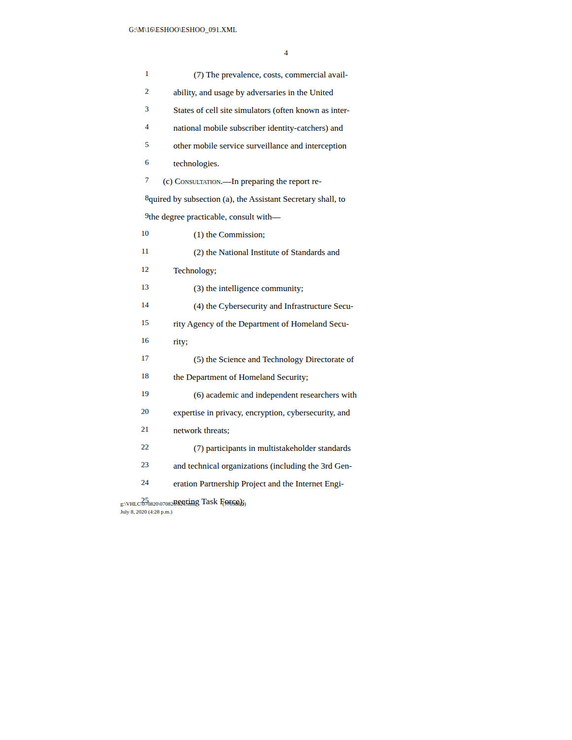G:\M\16\ESHOO\ESHOO_091.XML
4
| 1 | (7) The prevalence, costs, commercial avail- |
| 2 | ability, and usage by adversaries in the United |
| 3 | States of cell site simulators (often known as inter- |
| 4 | national mobile subscriber identity-catchers) and |
| 5 | other mobile service surveillance and interception |
| 6 | technologies. |
| 7 | (c) Consultation. —In preparing the report re- |
| 8 | quired by subsection (a), the Assistant Secretary shall, to |
| 9 | the degree practicable, consult with— |
| 10 | (1) the Commission; |
| 11 | (2) the National Institute of Standards and |
| 12 | Technology; |
| 13 | (3) the intelligence community; |
| 14 | (4) the Cybersecurity and Infrastructure Secu- |
| 15 | rity Agency of the Department of Homeland Secu- |
| 16 | rity; |
| 17 | (5) the Science and Technology Directorate of |
| 18 | the Department of Homeland Security; |
| 19 | (6) academic and independent researchers with |
| 20 | expertise in privacy, encryption, cybersecurity, and |
| 21 | network threats; |
| 22 | (7) participants in multistakeholder standards |
| 23 | and technical organizations (including the 3rd Gen- |
| 24 | eration Partnership Project and the Internet Engi- |
| 25 | neering Task Force); |
g:\VHLC\070820\070820.424.xml (770388|2)
July 8, 2020 (4:28 p.m.)